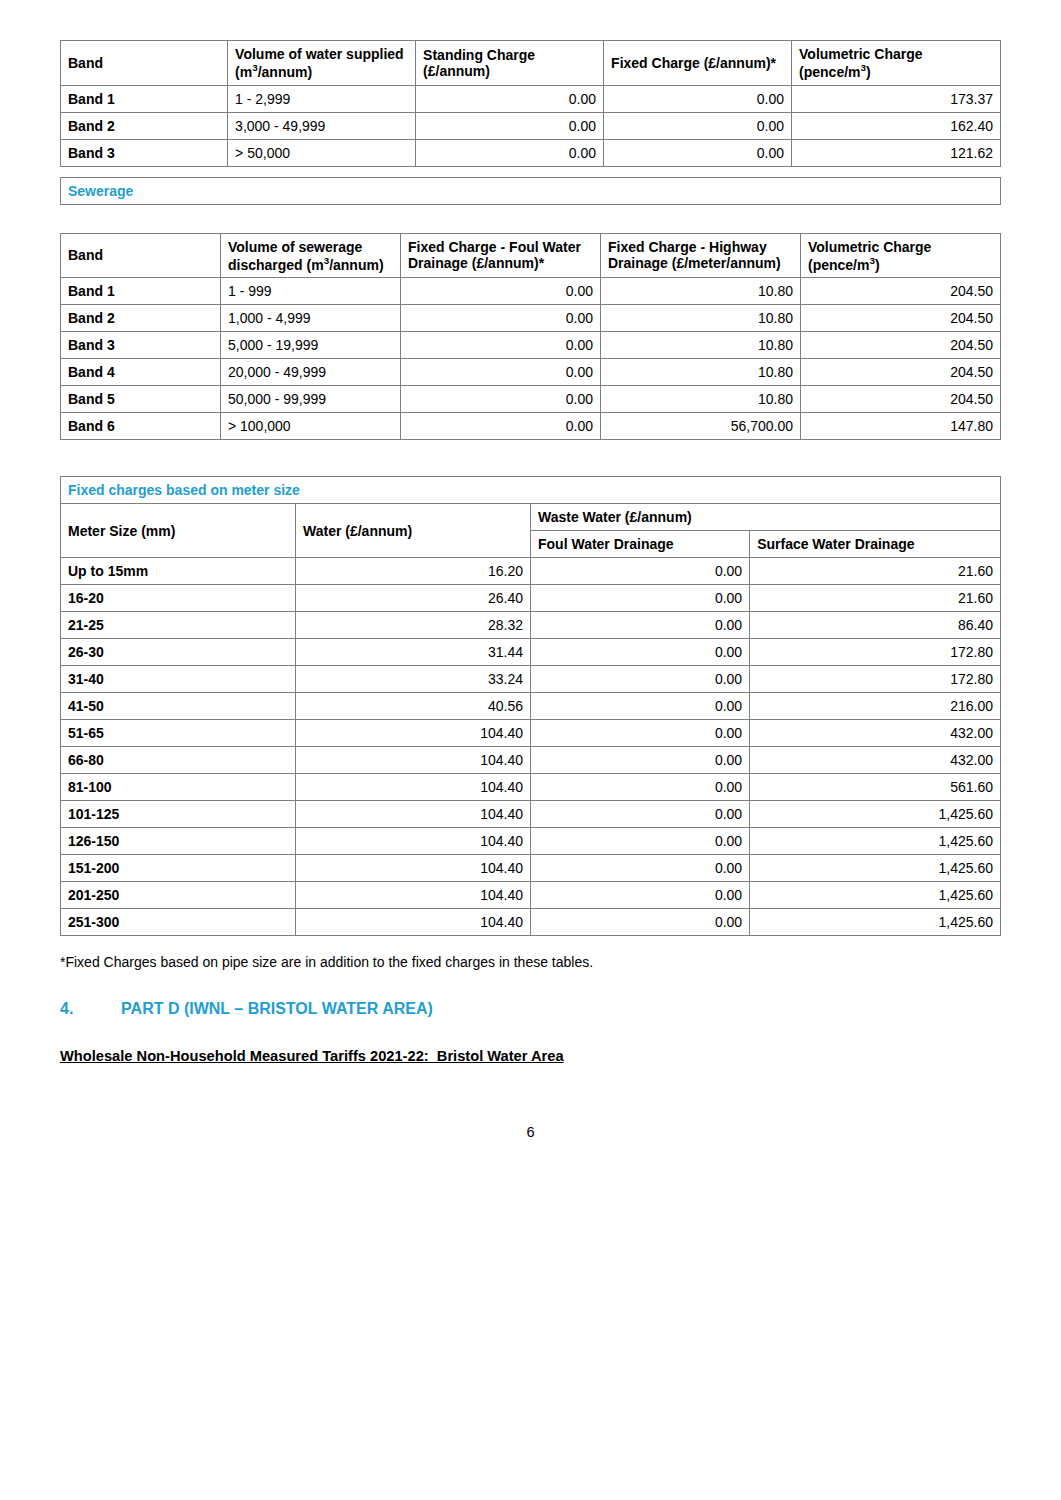| Band | Volume of water supplied (m 3 /annum) | Standing Charge (£/annum) | Fixed Charge (£/annum)* | Volumetric Charge (pence/m 3 ) |
| --- | --- | --- | --- | --- |
| Band 1 | 1 - 2,999 | 0.00 | 0.00 | 173.37 |
| Band 2 | 3,000 - 49,999 | 0.00 | 0.00 | 162.40 |
| Band 3 | > 50,000 | 0.00 | 0.00 | 121.62 |
| Sewerage |
| Band | Volume of sewerage discharged (m 3 /annum) | Fixed Charge - Foul Water Drainage (£/annum)* | Fixed Charge - Highway Drainage (£/meter/annum) | Volumetric Charge (pence/m 3 ) |
| --- | --- | --- | --- | --- |
| Band 1 | 1 - 999 | 0.00 | 10.80 | 204.50 |
| Band 2 | 1,000 - 4,999 | 0.00 | 10.80 | 204.50 |
| Band 3 | 5,000 - 19,999 | 0.00 | 10.80 | 204.50 |
| Band 4 | 20,000 - 49,999 | 0.00 | 10.80 | 204.50 |
| Band 5 | 50,000 - 99,999 | 0.00 | 10.80 | 204.50 |
| Band 6 | > 100,000 | 0.00 | 56,700.00 | 147.80 |
| Fixed charges based on meter size |
| --- |
| Meter Size (mm) | Water (£/annum) | Waste Water (£/annum) |
| Foul Water Drainage | Surface Water Drainage |
| Up to 15mm | 16.20 | 0.00 | 21.60 |
| 16-20 | 26.40 | 0.00 | 21.60 |
| 21-25 | 28.32 | 0.00 | 86.40 |
| 26-30 | 31.44 | 0.00 | 172.80 |
| 31-40 | 33.24 | 0.00 | 172.80 |
| 41-50 | 40.56 | 0.00 | 216.00 |
| 51-65 | 104.40 | 0.00 | 432.00 |
| 66-80 | 104.40 | 0.00 | 432.00 |
| 81-100 | 104.40 | 0.00 | 561.60 |
| 101-125 | 104.40 | 0.00 | 1,425.60 |
| 126-150 | 104.40 | 0.00 | 1,425.60 |
| 151-200 | 104.40 | 0.00 | 1,425.60 |
| 201-250 | 104.40 | 0.00 | 1,425.60 |
| 251-300 | 104.40 | 0.00 | 1,425.60 |
*Fixed Charges based on pipe size are in addition to the fixed charges in these tables.
4. PART D (IWNL – BRISTOL WATER AREA)
Wholesale Non-Household Measured Tariffs 2021-22: Bristol Water Area
6